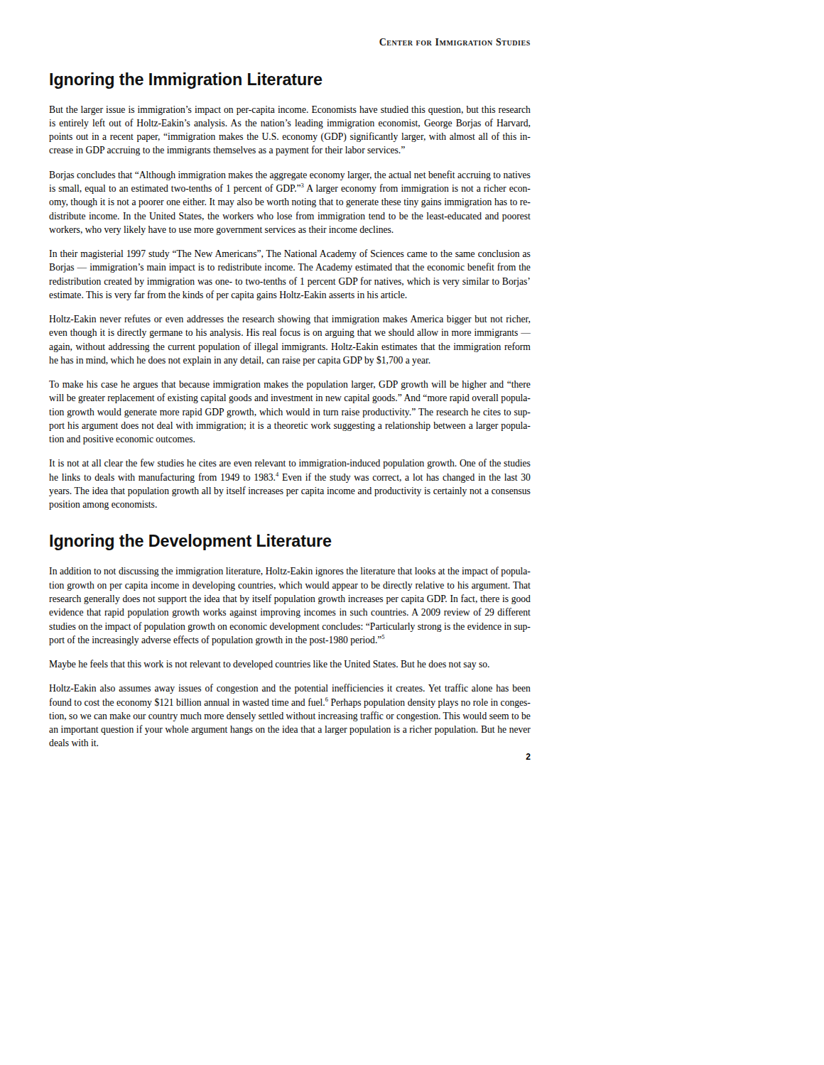Center for Immigration Studies
Ignoring the Immigration Literature
But the larger issue is immigration’s impact on per-capita income. Economists have studied this question, but this research is entirely left out of Holtz-Eakin’s analysis. As the nation’s leading immigration economist, George Borjas of Harvard, points out in a recent paper, “immigration makes the U.S. economy (GDP) significantly larger, with almost all of this increase in GDP accruing to the immigrants themselves as a payment for their labor services.”
Borjas concludes that “Although immigration makes the aggregate economy larger, the actual net benefit accruing to natives is small, equal to an estimated two-tenths of 1 percent of GDP.”3 A larger economy from immigration is not a richer economy, though it is not a poorer one either. It may also be worth noting that to generate these tiny gains immigration has to redistribute income. In the United States, the workers who lose from immigration tend to be the least-educated and poorest workers, who very likely have to use more government services as their income declines.
In their magisterial 1997 study “The New Americans”, The National Academy of Sciences came to the same conclusion as Borjas — immigration’s main impact is to redistribute income. The Academy estimated that the economic benefit from the redistribution created by immigration was one- to two-tenths of 1 percent GDP for natives, which is very similar to Borjas’ estimate. This is very far from the kinds of per capita gains Holtz-Eakin asserts in his article.
Holtz-Eakin never refutes or even addresses the research showing that immigration makes America bigger but not richer, even though it is directly germane to his analysis. His real focus is on arguing that we should allow in more immigrants — again, without addressing the current population of illegal immigrants. Holtz-Eakin estimates that the immigration reform he has in mind, which he does not explain in any detail, can raise per capita GDP by $1,700 a year.
To make his case he argues that because immigration makes the population larger, GDP growth will be higher and “there will be greater replacement of existing capital goods and investment in new capital goods.” And “more rapid overall population growth would generate more rapid GDP growth, which would in turn raise productivity.” The research he cites to support his argument does not deal with immigration; it is a theoretic work suggesting a relationship between a larger population and positive economic outcomes.
It is not at all clear the few studies he cites are even relevant to immigration-induced population growth. One of the studies he links to deals with manufacturing from 1949 to 1983.4 Even if the study was correct, a lot has changed in the last 30 years. The idea that population growth all by itself increases per capita income and productivity is certainly not a consensus position among economists.
Ignoring the Development Literature
In addition to not discussing the immigration literature, Holtz-Eakin ignores the literature that looks at the impact of population growth on per capita income in developing countries, which would appear to be directly relative to his argument. That research generally does not support the idea that by itself population growth increases per capita GDP. In fact, there is good evidence that rapid population growth works against improving incomes in such countries. A 2009 review of 29 different studies on the impact of population growth on economic development concludes: “Particularly strong is the evidence in support of the increasingly adverse effects of population growth in the post-1980 period.”5
Maybe he feels that this work is not relevant to developed countries like the United States. But he does not say so.
Holtz-Eakin also assumes away issues of congestion and the potential inefficiencies it creates. Yet traffic alone has been found to cost the economy $121 billion annual in wasted time and fuel.6 Perhaps population density plays no role in congestion, so we can make our country much more densely settled without increasing traffic or congestion. This would seem to be an important question if your whole argument hangs on the idea that a larger population is a richer population. But he never deals with it.
2